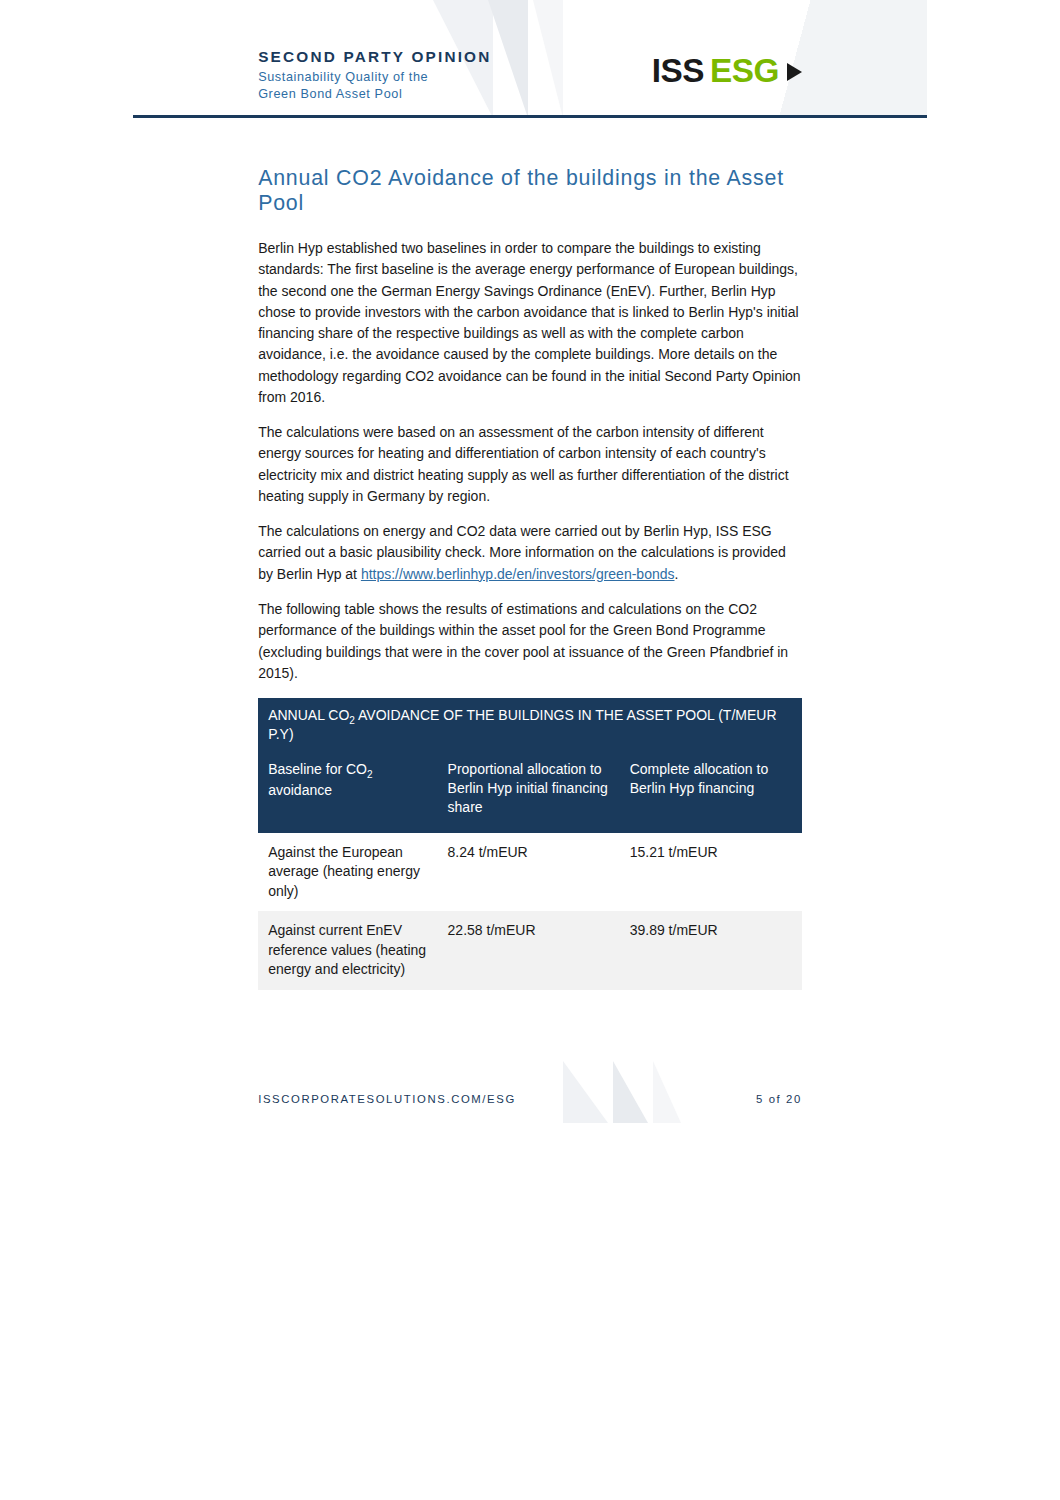SECOND PARTY OPINION
Sustainability Quality of the
Green Bond Asset Pool
ISS ESG
Annual CO2 Avoidance of the buildings in the Asset Pool
Berlin Hyp established two baselines in order to compare the buildings to existing standards: The first baseline is the average energy performance of European buildings, the second one the German Energy Savings Ordinance (EnEV). Further, Berlin Hyp chose to provide investors with the carbon avoidance that is linked to Berlin Hyp's initial financing share of the respective buildings as well as with the complete carbon avoidance, i.e. the avoidance caused by the complete buildings. More details on the methodology regarding CO2 avoidance can be found in the initial Second Party Opinion from 2016.
The calculations were based on an assessment of the carbon intensity of different energy sources for heating and differentiation of carbon intensity of each country's electricity mix and district heating supply as well as further differentiation of the district heating supply in Germany by region.
The calculations on energy and CO2 data were carried out by Berlin Hyp, ISS ESG carried out a basic plausibility check. More information on the calculations is provided by Berlin Hyp at https://www.berlinhyp.de/en/investors/green-bonds.
The following table shows the results of estimations and calculations on the CO2 performance of the buildings within the asset pool for the Green Bond Programme (excluding buildings that were in the cover pool at issuance of the Green Pfandbrief in 2015).
| ANNUAL CO 2 AVOIDANCE OF THE BUILDINGS IN THE ASSET POOL (T/MEUR P.Y) |
| --- |
| Baseline for CO 2 avoidance | Proportional allocation to Berlin Hyp initial financing share | Complete allocation to Berlin Hyp financing |
| Against the European average (heating energy only) | 8.24 t/mEUR | 15.21 t/mEUR |
| Against current EnEV reference values (heating energy and electricity) | 22.58 t/mEUR | 39.89 t/mEUR |
ISSCORPORATESOLUTIONS.COM/ESG
5 of 20